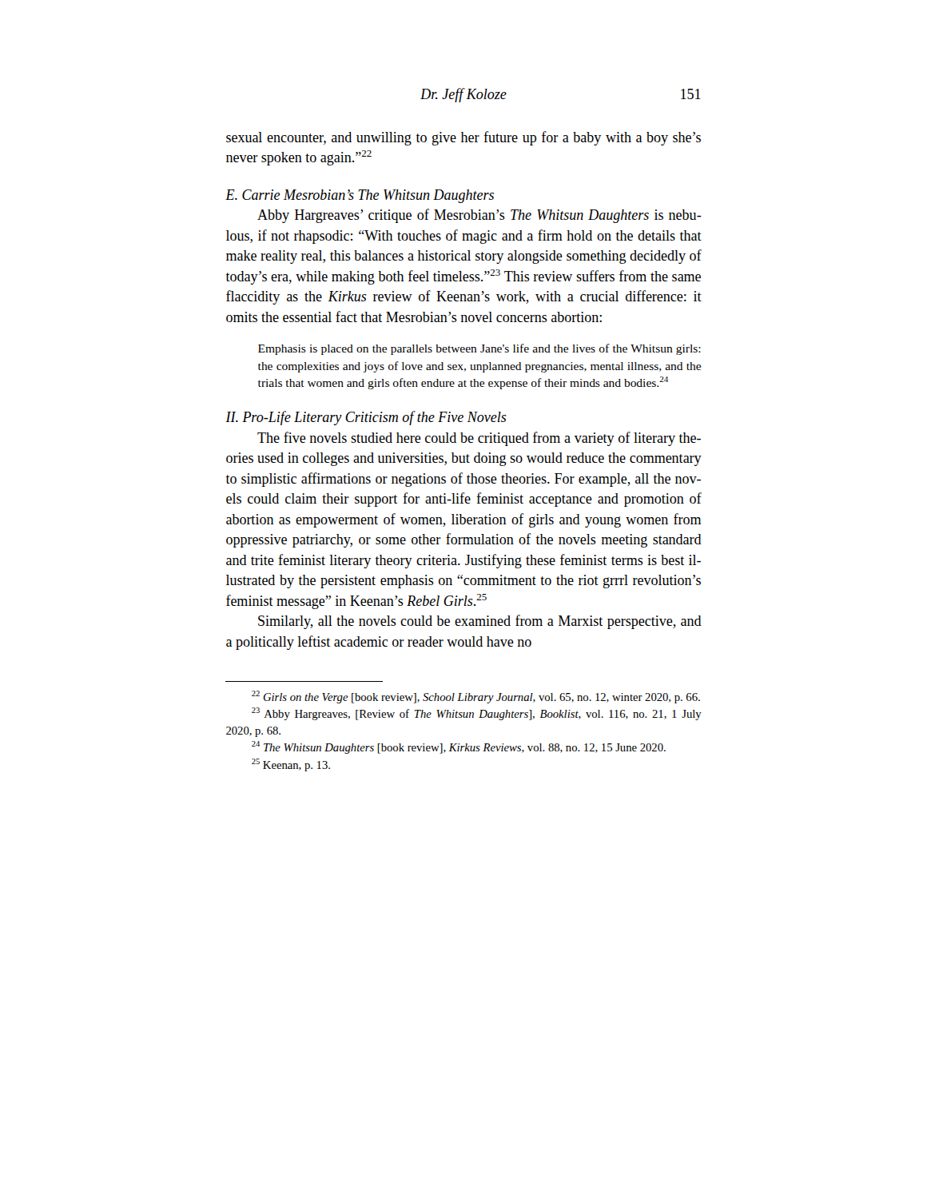Dr. Jeff Koloze 151
sexual encounter, and unwilling to give her future up for a baby with a boy she’s never spoken to again.”22
E. Carrie Mesrobian’s The Whitsun Daughters
Abby Hargreaves’ critique of Mesrobian’s The Whitsun Daughters is nebulous, if not rhapsodic: “With touches of magic and a firm hold on the details that make reality real, this balances a historical story alongside something decidedly of today’s era, while making both feel timeless.”23 This review suffers from the same flaccidity as the Kirkus review of Keenan’s work, with a crucial difference: it omits the essential fact that Mesrobian’s novel concerns abortion:
Emphasis is placed on the parallels between Jane's life and the lives of the Whitsun girls: the complexities and joys of love and sex, unplanned pregnancies, mental illness, and the trials that women and girls often endure at the expense of their minds and bodies.24
II. Pro-Life Literary Criticism of the Five Novels
The five novels studied here could be critiqued from a variety of literary theories used in colleges and universities, but doing so would reduce the commentary to simplistic affirmations or negations of those theories. For example, all the novels could claim their support for anti-life feminist acceptance and promotion of abortion as empowerment of women, liberation of girls and young women from oppressive patriarchy, or some other formulation of the novels meeting standard and trite feminist literary theory criteria. Justifying these feminist terms is best illustrated by the persistent emphasis on “commitment to the riot grrrl revolution’s feminist message” in Keenan’s Rebel Girls.25
Similarly, all the novels could be examined from a Marxist perspective, and a politically leftist academic or reader would have no
22 Girls on the Verge [book review], School Library Journal, vol. 65, no. 12, winter 2020, p. 66.
23 Abby Hargreaves, [Review of The Whitsun Daughters], Booklist, vol. 116, no. 21, 1 July 2020, p. 68.
24 The Whitsun Daughters [book review], Kirkus Reviews, vol. 88, no. 12, 15 June 2020.
25 Keenan, p. 13.